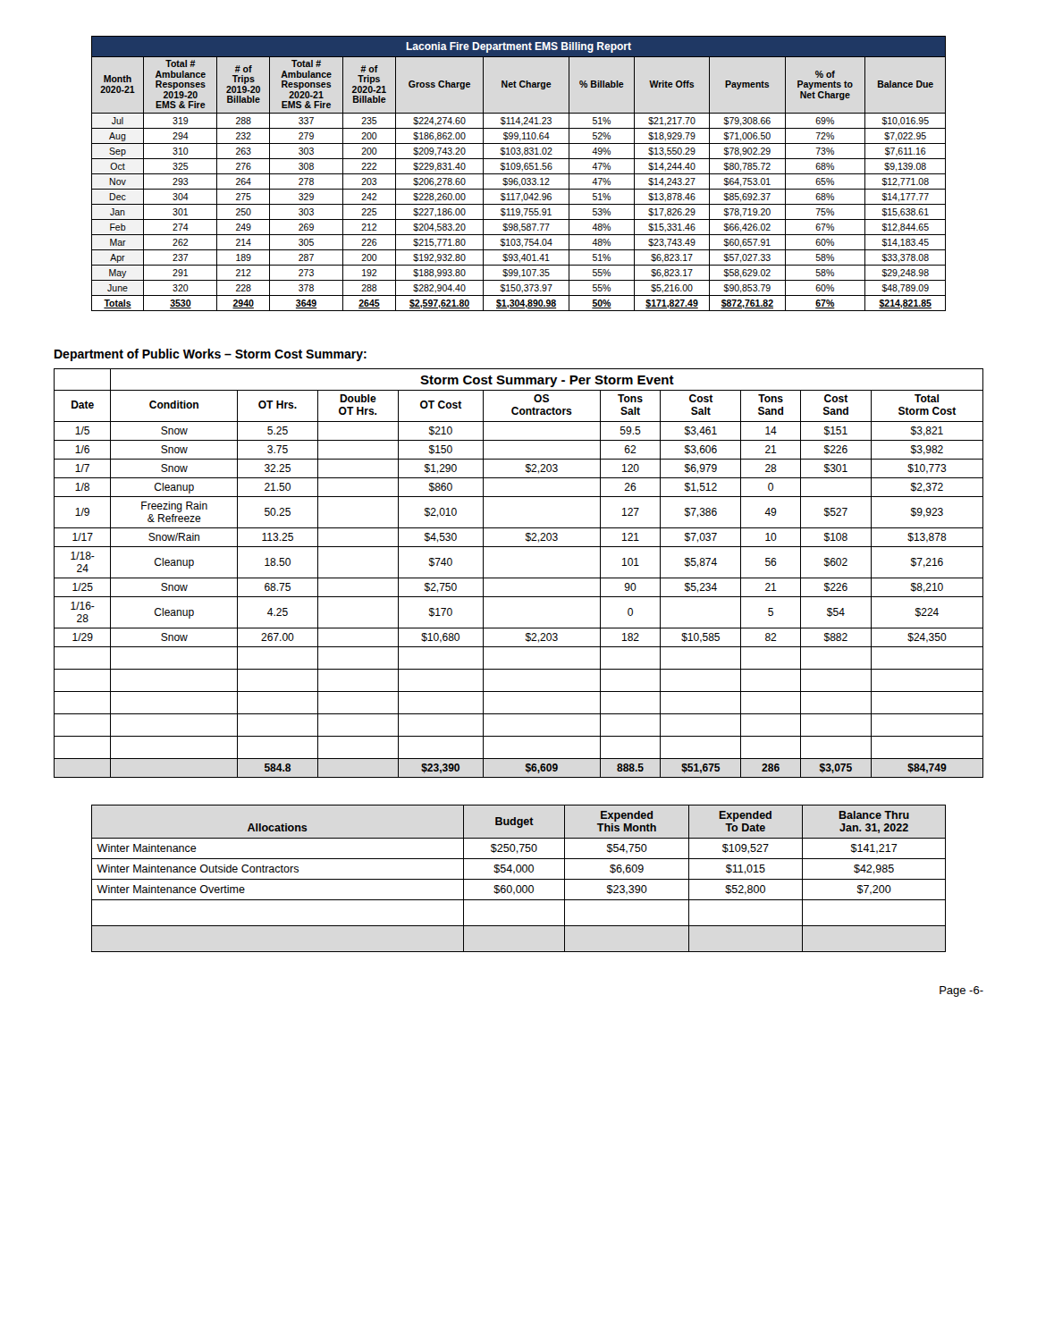Laconia Fire Department EMS Billing Report
| Month 2020-21 | Total # Ambulance Responses 2019-20 EMS & Fire | # of Trips 2019-20 Billable | Total # Ambulance Responses 2020-21 EMS & Fire | # of Trips 2020-21 Billable | Gross Charge | Net Charge | % Billable | Write Offs | Payments | % of Payments to Net Charge | Balance Due |
| --- | --- | --- | --- | --- | --- | --- | --- | --- | --- | --- | --- |
| Jul | 319 | 288 | 337 | 235 | $224,274.60 | $114,241.23 | 51% | $21,217.70 | $79,308.66 | 69% | $10,016.95 |
| Aug | 294 | 232 | 279 | 200 | $186,862.00 | $99,110.64 | 52% | $18,929.79 | $71,006.50 | 72% | $7,022.95 |
| Sep | 310 | 263 | 303 | 200 | $209,743.20 | $103,831.02 | 49% | $13,550.29 | $78,902.29 | 73% | $7,611.16 |
| Oct | 325 | 276 | 308 | 222 | $229,831.40 | $109,651.56 | 47% | $14,244.40 | $80,785.72 | 68% | $9,139.08 |
| Nov | 293 | 264 | 278 | 203 | $206,278.60 | $96,033.12 | 47% | $14,243.27 | $64,753.01 | 65% | $12,771.08 |
| Dec | 304 | 275 | 329 | 242 | $228,260.00 | $117,042.96 | 51% | $13,878.46 | $85,692.37 | 68% | $14,177.77 |
| Jan | 301 | 250 | 303 | 225 | $227,186.00 | $119,755.91 | 53% | $17,826.29 | $78,719.20 | 75% | $15,638.61 |
| Feb | 274 | 249 | 269 | 212 | $204,583.20 | $98,587.77 | 48% | $15,331.46 | $66,426.02 | 67% | $12,844.65 |
| Mar | 262 | 214 | 305 | 226 | $215,771.80 | $103,754.04 | 48% | $23,743.49 | $60,657.91 | 60% | $14,183.45 |
| Apr | 237 | 189 | 287 | 200 | $192,932.80 | $93,401.41 | 51% | $6,823.17 | $57,027.33 | 58% | $33,378.08 |
| May | 291 | 212 | 273 | 192 | $188,993.80 | $99,107.35 | 55% | $6,823.17 | $58,629.02 | 58% | $29,248.98 |
| June | 320 | 228 | 378 | 288 | $282,904.40 | $150,373.97 | 55% | $5,216.00 | $90,853.79 | 60% | $48,789.09 |
| Totals | 3530 | 2940 | 3649 | 2645 | $2,597,621.80 | $1,304,890.98 | 50% | $171,827.49 | $872,761.82 | 67% | $214,821.85 |
Department of Public Works – Storm Cost Summary:
| | Storm Cost Summary - Per Storm Event |
| --- | --- |
| Date | Condition | OT Hrs. | Double OT Hrs. | OT Cost | OS Contractors | Tons Salt | Cost Salt | Tons Sand | Cost Sand | Total Storm Cost |
| 1/5 | Snow | 5.25 | | $210 | | 59.5 | $3,461 | 14 | $151 | $3,821 |
| 1/6 | Snow | 3.75 | | $150 | | 62 | $3,606 | 21 | $226 | $3,982 |
| 1/7 | Snow | 32.25 | | $1,290 | $2,203 | 120 | $6,979 | 28 | $301 | $10,773 |
| 1/8 | Cleanup | 21.50 | | $860 | | 26 | $1,512 | 0 | | $2,372 |
| 1/9 | Freezing Rain & Refreeze | 50.25 | | $2,010 | | 127 | $7,386 | 49 | $527 | $9,923 |
| 1/17 | Snow/Rain | 113.25 | | $4,530 | $2,203 | 121 | $7,037 | 10 | $108 | $13,878 |
| 1/18- 24 | Cleanup | 18.50 | | $740 | | 101 | $5,874 | 56 | $602 | $7,216 |
| 1/25 | Snow | 68.75 | | $2,750 | | 90 | $5,234 | 21 | $226 | $8,210 |
| 1/16- 28 | Cleanup | 4.25 | | $170 | | 0 | | 5 | $54 | $224 |
| 1/29 | Snow | 267.00 | | $10,680 | $2,203 | 182 | $10,585 | 82 | $882 | $24,350 |
| | | 584.8 | | $23,390 | $6,609 | 888.5 | $51,675 | 286 | $3,075 | $84,749 |
| Allocations | Budget | Expended This Month | Expended To Date | Balance Thru Jan. 31, 2022 |
| --- | --- | --- | --- | --- |
| Winter Maintenance | $250,750 | $54,750 | $109,527 | $141,217 |
| Winter Maintenance Outside Contractors | $54,000 | $6,609 | $11,015 | $42,985 |
| Winter Maintenance Overtime | $60,000 | $23,390 | $52,800 | $7,200 |
Page -6-